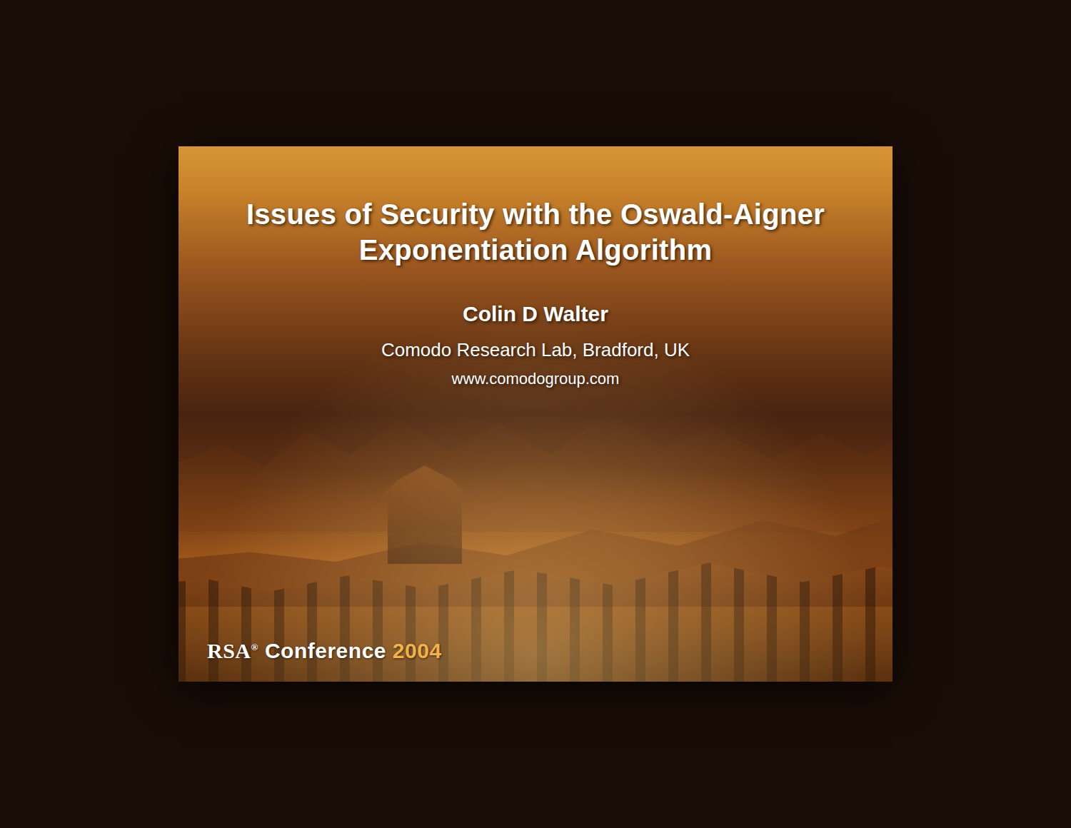Issues of Security with the Oswald-Aigner
Exponentiation Algorithm
Colin D Walter
Comodo Research Lab, Bradford, UK
www.comodogroup.com
RSA® Conference 2004